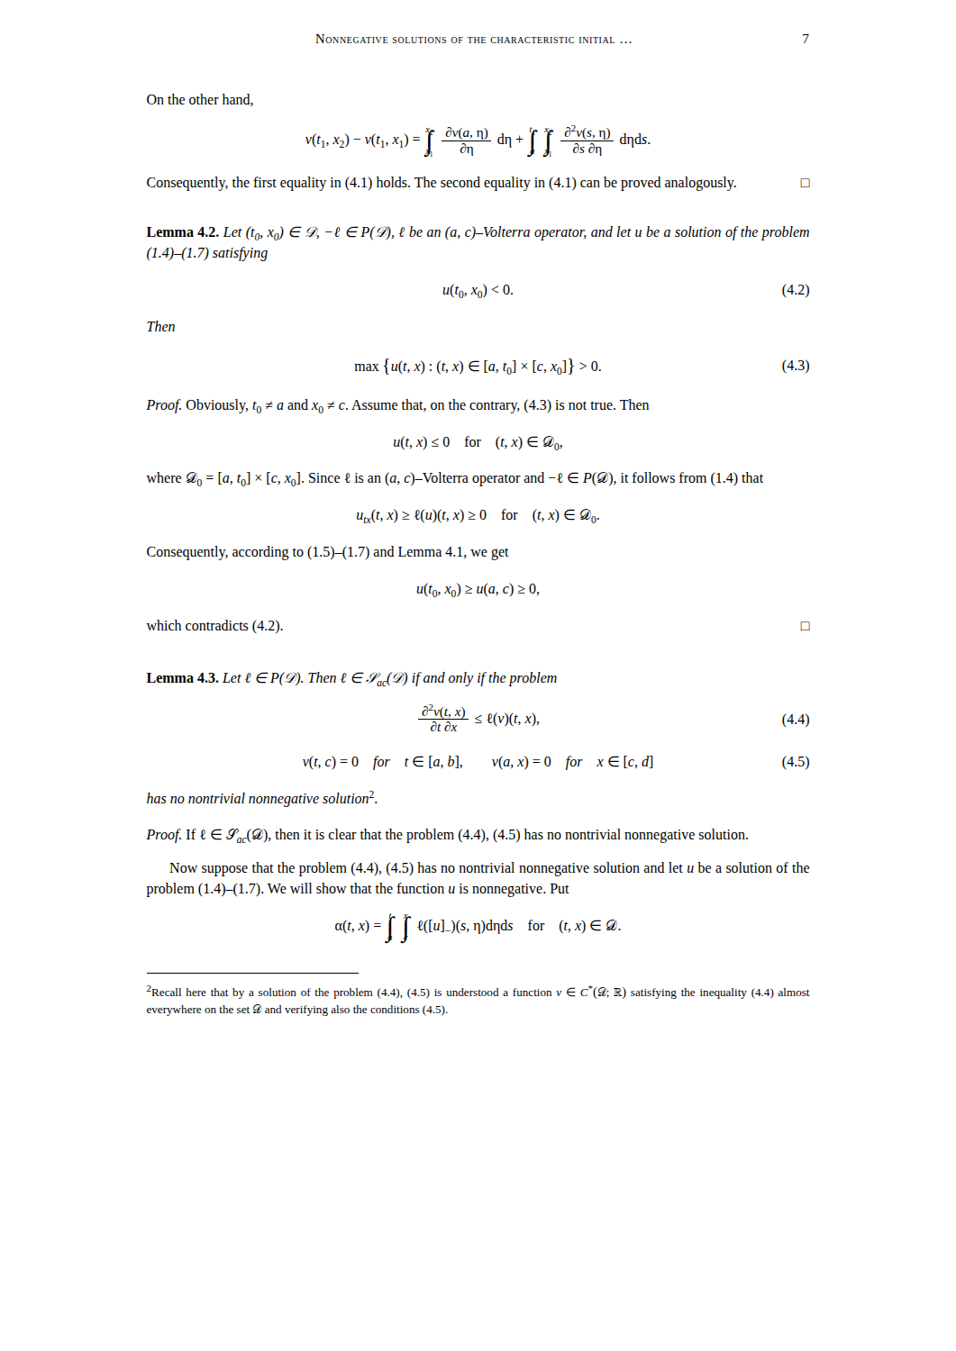Nonnegative solutions of the characteristic initial … 7
On the other hand,
v(t1, x2) − v(t1, x1) = ∫x2 x1 ∂v(a, η)∂η dη + ∫t1 a ∫x2 x1 ∂2v(s, η)∂s ∂η dηds.
Consequently, the first equality in (4.1) holds. The second equality in (4.1) can be proved analogously. □
Lemma 4.2. Let (t0, x0) ∈ 𝒟, −ℓ ∈ P(𝒟), ℓ be an (a, c)–Volterra operator, and let u be a solution of the problem (1.4)–(1.7) satisfying
u(t0, x0) < 0. (4.2)
Then
max {u(t, x) : (t, x) ∈ [a, t0] × [c, x0]} > 0. (4.3)
Proof. Obviously, t0 ≠ a and x0 ≠ c. Assume that, on the contrary, (4.3) is not true. Then
u(t, x) ≤ 0 for (t, x) ∈ 𝒟0,
where 𝒟0 = [a, t0] × [c, x0]. Since ℓ is an (a, c)–Volterra operator and −ℓ ∈ P(𝒟), it follows from (1.4) that
utx(t, x) ≥ ℓ(u)(t, x) ≥ 0 for (t, x) ∈ 𝒟0.
Consequently, according to (1.5)–(1.7) and Lemma 4.1, we get
u(t0, x0) ≥ u(a, c) ≥ 0,
which contradicts (4.2). □
Lemma 4.3. Let ℓ ∈ P(𝒟). Then ℓ ∈ 𝒮ac(𝒟) if and only if the problem
∂2v(t, x)∂t ∂x ≤ ℓ(v)(t, x), (4.4)
v(t, c) = 0 for t ∈ [a, b], v(a, x) = 0 for x ∈ [c, d] (4.5)
has no nontrivial nonnegative solution2.
Proof. If ℓ ∈ 𝒮ac(𝒟), then it is clear that the problem (4.4), (4.5) has no nontrivial nonnegative solution.
Now suppose that the problem (4.4), (4.5) has no nontrivial nonnegative solution and let u be a solution of the problem (1.4)–(1.7). We will show that the function u is nonnegative. Put
α(t, x) = ∫ta ∫xc ℓ([u]−)(s, η)dηds for (t, x) ∈ 𝒟.
2Recall here that by a solution of the problem (4.4), (4.5) is understood a function v ∈ C*(𝒟; ℝ) satisfying the inequality (4.4) almost everywhere on the set 𝒟 and verifying also the conditions (4.5).